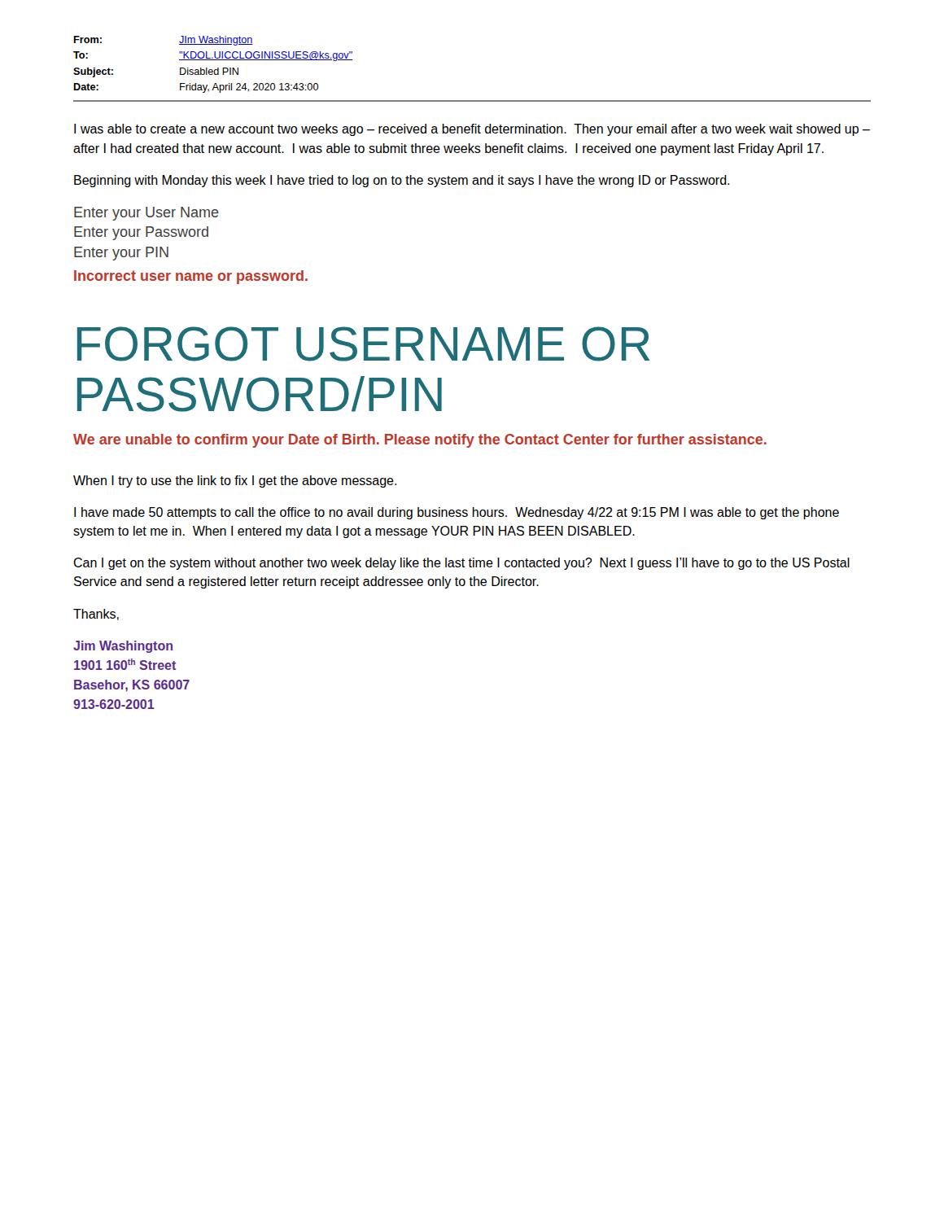| From: | JIm Washington |
| To: | "KDOL.UICCLOGINISSUES@ks.gov" |
| Subject: | Disabled PIN |
| Date: | Friday, April 24, 2020 13:43:00 |
I was able to create a new account two weeks ago – received a benefit determination. Then your email after a two week wait showed up – after I had created that new account. I was able to submit three weeks benefit claims. I received one payment last Friday April 17.
Beginning with Monday this week I have tried to log on to the system and it says I have the wrong ID or Password.
Enter your User Name
Enter your Password
Enter your PIN
Incorrect user name or password.
FORGOT USERNAME OR PASSWORD/PIN
We are unable to confirm your Date of Birth. Please notify the Contact Center for further assistance.
When I try to use the link to fix I get the above message.
I have made 50 attempts to call the office to no avail during business hours. Wednesday 4/22 at 9:15 PM I was able to get the phone system to let me in. When I entered my data I got a message YOUR PIN HAS BEEN DISABLED.
Can I get on the system without another two week delay like the last time I contacted you? Next I guess I’ll have to go to the US Postal Service and send a registered letter return receipt addressee only to the Director.
Thanks,
Jim Washington
1901 160th Street
Basehor, KS 66007
913-620-2001